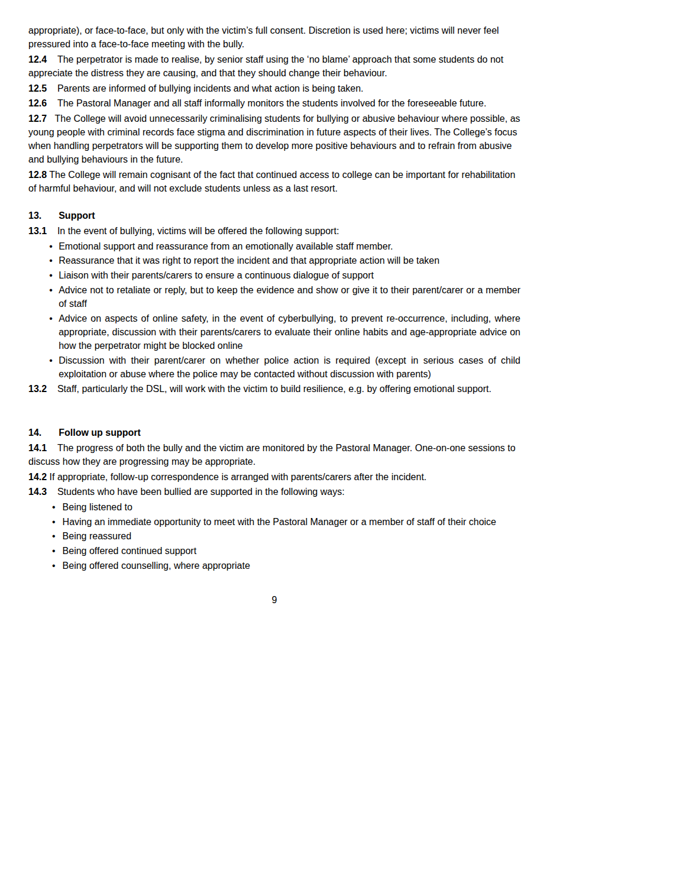appropriate), or face-to-face, but only with the victim’s full consent. Discretion is used here; victims will never feel pressured into a face-to-face meeting with the bully.
12.4 The perpetrator is made to realise, by senior staff using the ‘no blame’ approach that some students do not appreciate the distress they are causing, and that they should change their behaviour.
12.5 Parents are informed of bullying incidents and what action is being taken.
12.6 The Pastoral Manager and all staff informally monitors the students involved for the foreseeable future.
12.7 The College will avoid unnecessarily criminalising students for bullying or abusive behaviour where possible, as young people with criminal records face stigma and discrimination in future aspects of their lives. The College’s focus when handling perpetrators will be supporting them to develop more positive behaviours and to refrain from abusive and bullying behaviours in the future.
12.8 The College will remain cognisant of the fact that continued access to college can be important for rehabilitation of harmful behaviour, and will not exclude students unless as a last resort.
13. Support
13.1 In the event of bullying, victims will be offered the following support:
Emotional support and reassurance from an emotionally available staff member.
Reassurance that it was right to report the incident and that appropriate action will be taken
Liaison with their parents/carers to ensure a continuous dialogue of support
Advice not to retaliate or reply, but to keep the evidence and show or give it to their parent/carer or a member of staff
Advice on aspects of online safety, in the event of cyberbullying, to prevent re-occurrence, including, where appropriate, discussion with their parents/carers to evaluate their online habits and age-appropriate advice on how the perpetrator might be blocked online
Discussion with their parent/carer on whether police action is required (except in serious cases of child exploitation or abuse where the police may be contacted without discussion with parents)
13.2 Staff, particularly the DSL, will work with the victim to build resilience, e.g. by offering emotional support.
14. Follow up support
14.1 The progress of both the bully and the victim are monitored by the Pastoral Manager. One-on-one sessions to discuss how they are progressing may be appropriate.
14.2 If appropriate, follow-up correspondence is arranged with parents/carers after the incident.
14.3 Students who have been bullied are supported in the following ways:
Being listened to
Having an immediate opportunity to meet with the Pastoral Manager or a member of staff of their choice
Being reassured
Being offered continued support
Being offered counselling, where appropriate
9